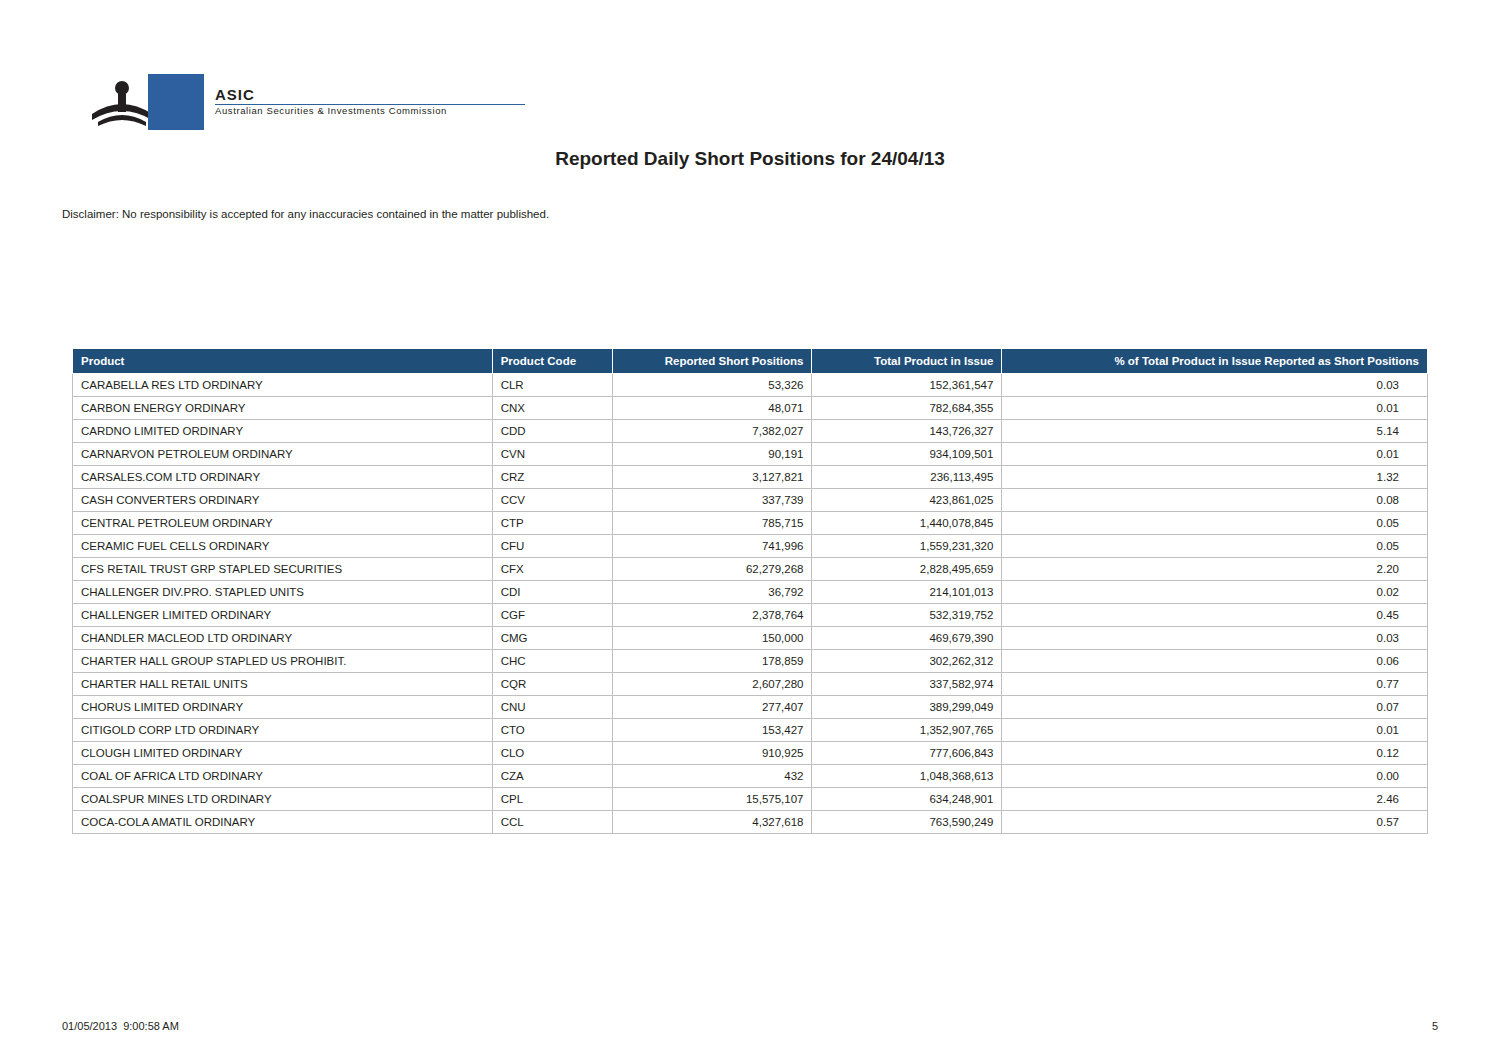ASIC
Australian Securities & Investments Commission
Reported Daily Short Positions for 24/04/13
Disclaimer: No responsibility is accepted for any inaccuracies contained in the matter published.
| Product | Product Code | Reported Short Positions | Total Product in Issue | % of Total Product in Issue Reported as Short Positions |
| --- | --- | --- | --- | --- |
| CARABELLA RES LTD ORDINARY | CLR | 53,326 | 152,361,547 | 0.03 |
| CARBON ENERGY ORDINARY | CNX | 48,071 | 782,684,355 | 0.01 |
| CARDNO LIMITED ORDINARY | CDD | 7,382,027 | 143,726,327 | 5.14 |
| CARNARVON PETROLEUM ORDINARY | CVN | 90,191 | 934,109,501 | 0.01 |
| CARSALES.COM LTD ORDINARY | CRZ | 3,127,821 | 236,113,495 | 1.32 |
| CASH CONVERTERS ORDINARY | CCV | 337,739 | 423,861,025 | 0.08 |
| CENTRAL PETROLEUM ORDINARY | CTP | 785,715 | 1,440,078,845 | 0.05 |
| CERAMIC FUEL CELLS ORDINARY | CFU | 741,996 | 1,559,231,320 | 0.05 |
| CFS RETAIL TRUST GRP STAPLED SECURITIES | CFX | 62,279,268 | 2,828,495,659 | 2.20 |
| CHALLENGER DIV.PRO. STAPLED UNITS | CDI | 36,792 | 214,101,013 | 0.02 |
| CHALLENGER LIMITED ORDINARY | CGF | 2,378,764 | 532,319,752 | 0.45 |
| CHANDLER MACLEOD LTD ORDINARY | CMG | 150,000 | 469,679,390 | 0.03 |
| CHARTER HALL GROUP STAPLED US PROHIBIT. | CHC | 178,859 | 302,262,312 | 0.06 |
| CHARTER HALL RETAIL UNITS | CQR | 2,607,280 | 337,582,974 | 0.77 |
| CHORUS LIMITED ORDINARY | CNU | 277,407 | 389,299,049 | 0.07 |
| CITIGOLD CORP LTD ORDINARY | CTO | 153,427 | 1,352,907,765 | 0.01 |
| CLOUGH LIMITED ORDINARY | CLO | 910,925 | 777,606,843 | 0.12 |
| COAL OF AFRICA LTD ORDINARY | CZA | 432 | 1,048,368,613 | 0.00 |
| COALSPUR MINES LTD ORDINARY | CPL | 15,575,107 | 634,248,901 | 2.46 |
| COCA-COLA AMATIL ORDINARY | CCL | 4,327,618 | 763,590,249 | 0.57 |
01/05/2013 9:00:58 AM
5